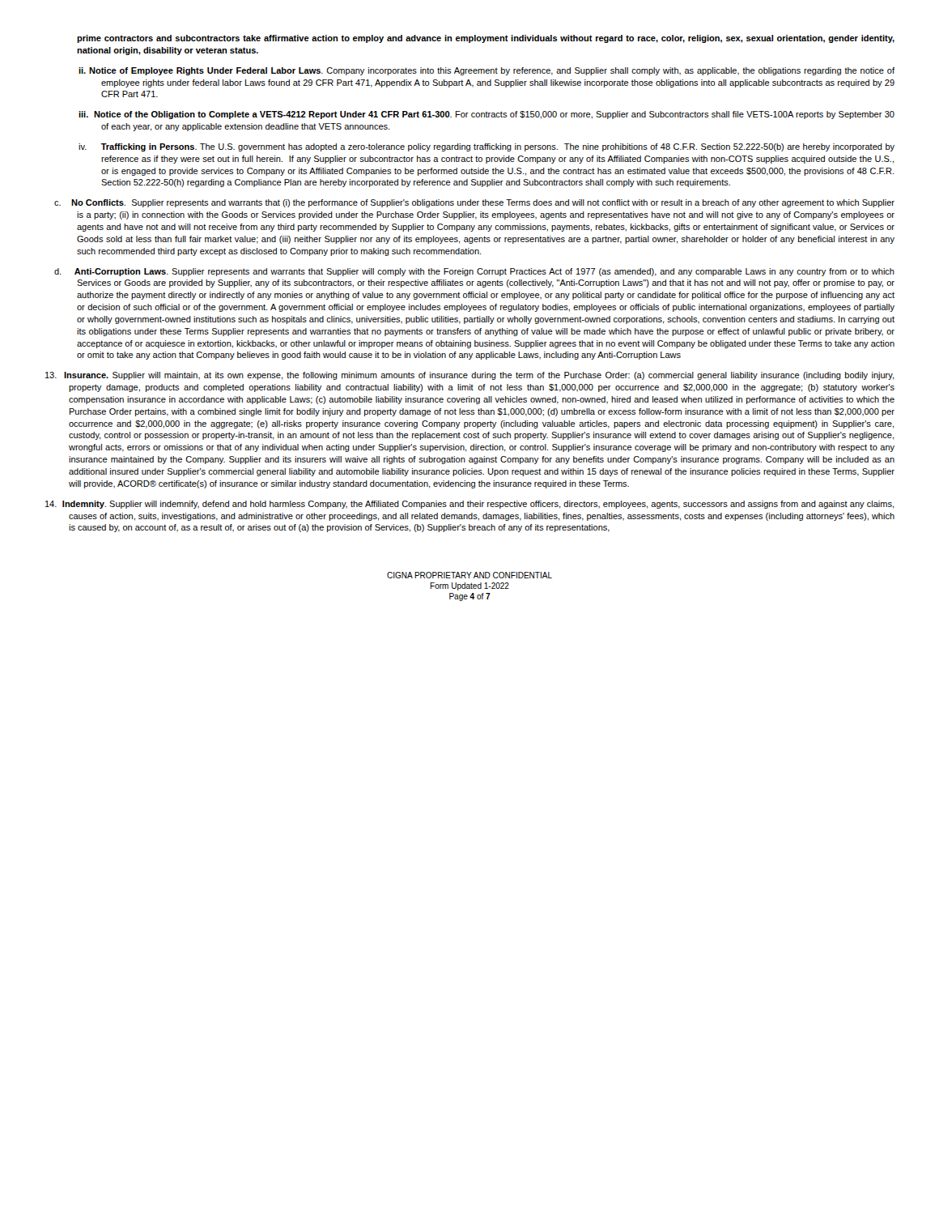prime contractors and subcontractors take affirmative action to employ and advance in employment individuals without regard to race, color, religion, sex, sexual orientation, gender identity, national origin, disability or veteran status.
ii. Notice of Employee Rights Under Federal Labor Laws. Company incorporates into this Agreement by reference, and Supplier shall comply with, as applicable, the obligations regarding the notice of employee rights under federal labor Laws found at 29 CFR Part 471, Appendix A to Subpart A, and Supplier shall likewise incorporate those obligations into all applicable subcontracts as required by 29 CFR Part 471.
iii. Notice of the Obligation to Complete a VETS-4212 Report Under 41 CFR Part 61-300. For contracts of $150,000 or more, Supplier and Subcontractors shall file VETS-100A reports by September 30 of each year, or any applicable extension deadline that VETS announces.
iv. Trafficking in Persons. The U.S. government has adopted a zero-tolerance policy regarding trafficking in persons. The nine prohibitions of 48 C.F.R. Section 52.222-50(b) are hereby incorporated by reference as if they were set out in full herein. If any Supplier or subcontractor has a contract to provide Company or any of its Affiliated Companies with non-COTS supplies acquired outside the U.S., or is engaged to provide services to Company or its Affiliated Companies to be performed outside the U.S., and the contract has an estimated value that exceeds $500,000, the provisions of 48 C.F.R. Section 52.222-50(h) regarding a Compliance Plan are hereby incorporated by reference and Supplier and Subcontractors shall comply with such requirements.
c. No Conflicts. Supplier represents and warrants that (i) the performance of Supplier's obligations under these Terms does and will not conflict with or result in a breach of any other agreement to which Supplier is a party; (ii) in connection with the Goods or Services provided under the Purchase Order Supplier, its employees, agents and representatives have not and will not give to any of Company's employees or agents and have not and will not receive from any third party recommended by Supplier to Company any commissions, payments, rebates, kickbacks, gifts or entertainment of significant value, or Services or Goods sold at less than full fair market value; and (iii) neither Supplier nor any of its employees, agents or representatives are a partner, partial owner, shareholder or holder of any beneficial interest in any such recommended third party except as disclosed to Company prior to making such recommendation.
d. Anti-Corruption Laws. Supplier represents and warrants that Supplier will comply with the Foreign Corrupt Practices Act of 1977 (as amended), and any comparable Laws in any country from or to which Services or Goods are provided by Supplier, any of its subcontractors, or their respective affiliates or agents (collectively, "Anti-Corruption Laws") and that it has not and will not pay, offer or promise to pay, or authorize the payment directly or indirectly of any monies or anything of value to any government official or employee, or any political party or candidate for political office for the purpose of influencing any act or decision of such official or of the government. A government official or employee includes employees of regulatory bodies, employees or officials of public international organizations, employees of partially or wholly government-owned institutions such as hospitals and clinics, universities, public utilities, partially or wholly government-owned corporations, schools, convention centers and stadiums. In carrying out its obligations under these Terms Supplier represents and warranties that no payments or transfers of anything of value will be made which have the purpose or effect of unlawful public or private bribery, or acceptance of or acquiesce in extortion, kickbacks, or other unlawful or improper means of obtaining business. Supplier agrees that in no event will Company be obligated under these Terms to take any action or omit to take any action that Company believes in good faith would cause it to be in violation of any applicable Laws, including any Anti-Corruption Laws
13. Insurance. Supplier will maintain, at its own expense, the following minimum amounts of insurance during the term of the Purchase Order: (a) commercial general liability insurance (including bodily injury, property damage, products and completed operations liability and contractual liability) with a limit of not less than $1,000,000 per occurrence and $2,000,000 in the aggregate; (b) statutory worker's compensation insurance in accordance with applicable Laws; (c) automobile liability insurance covering all vehicles owned, non-owned, hired and leased when utilized in performance of activities to which the Purchase Order pertains, with a combined single limit for bodily injury and property damage of not less than $1,000,000; (d) umbrella or excess follow-form insurance with a limit of not less than $2,000,000 per occurrence and $2,000,000 in the aggregate; (e) all-risks property insurance covering Company property (including valuable articles, papers and electronic data processing equipment) in Supplier's care, custody, control or possession or property-in-transit, in an amount of not less than the replacement cost of such property. Supplier's insurance will extend to cover damages arising out of Supplier's negligence, wrongful acts, errors or omissions or that of any individual when acting under Supplier's supervision, direction, or control. Supplier's insurance coverage will be primary and non-contributory with respect to any insurance maintained by the Company. Supplier and its insurers will waive all rights of subrogation against Company for any benefits under Company's insurance programs. Company will be included as an additional insured under Supplier's commercial general liability and automobile liability insurance policies. Upon request and within 15 days of renewal of the insurance policies required in these Terms, Supplier will provide, ACORD® certificate(s) of insurance or similar industry standard documentation, evidencing the insurance required in these Terms.
14. Indemnity. Supplier will indemnify, defend and hold harmless Company, the Affiliated Companies and their respective officers, directors, employees, agents, successors and assigns from and against any claims, causes of action, suits, investigations, and administrative or other proceedings, and all related demands, damages, liabilities, fines, penalties, assessments, costs and expenses (including attorneys' fees), which is caused by, on account of, as a result of, or arises out of (a) the provision of Services, (b) Supplier's breach of any of its representations,
CIGNA PROPRIETARY AND CONFIDENTIAL
Form Updated 1-2022
Page 4 of 7